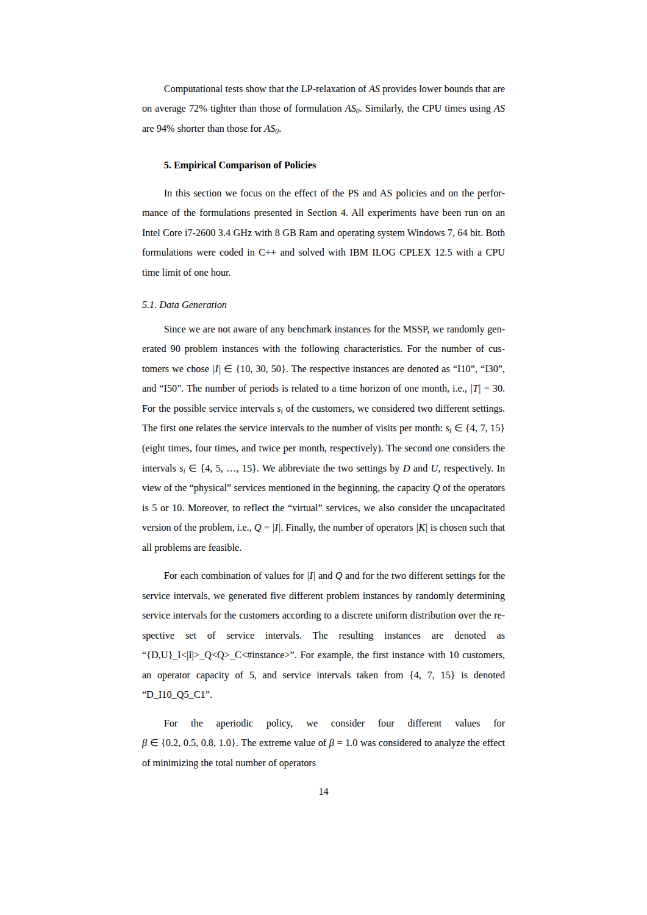Computational tests show that the LP-relaxation of AS provides lower bounds that are on average 72% tighter than those of formulation AS0. Similarly, the CPU times using AS are 94% shorter than those for AS0.
5. Empirical Comparison of Policies
In this section we focus on the effect of the PS and AS policies and on the performance of the formulations presented in Section 4. All experiments have been run on an Intel Core i7-2600 3.4 GHz with 8 GB Ram and operating system Windows 7, 64 bit. Both formulations were coded in C++ and solved with IBM ILOG CPLEX 12.5 with a CPU time limit of one hour.
5.1. Data Generation
Since we are not aware of any benchmark instances for the MSSP, we randomly generated 90 problem instances with the following characteristics. For the number of customers we chose |I| ∈ {10, 30, 50}. The respective instances are denoted as “I10”, “I30”, and “I50”. The number of periods is related to a time horizon of one month, i.e., |T| = 30. For the possible service intervals si of the customers, we considered two different settings. The first one relates the service intervals to the number of visits per month: si ∈ {4, 7, 15} (eight times, four times, and twice per month, respectively). The second one considers the intervals si ∈ {4, 5, …, 15}. We abbreviate the two settings by D and U, respectively. In view of the “physical” services mentioned in the beginning, the capacity Q of the operators is 5 or 10. Moreover, to reflect the “virtual” services, we also consider the uncapacitated version of the problem, i.e., Q = |I|. Finally, the number of operators |K| is chosen such that all problems are feasible.
For each combination of values for |I| and Q and for the two different settings for the service intervals, we generated five different problem instances by randomly determining service intervals for the customers according to a discrete uniform distribution over the respective set of service intervals. The resulting instances are denoted as “{D,U}_I<|I|>_Q<Q>_C<#instance>”. For example, the first instance with 10 customers, an operator capacity of 5, and service intervals taken from {4, 7, 15} is denoted “D_I10_Q5_C1”.
For the aperiodic policy, we consider four different values for β ∈ {0.2, 0.5, 0.8, 1.0}. The extreme value of β = 1.0 was considered to analyze the effect of minimizing the total number of operators
14